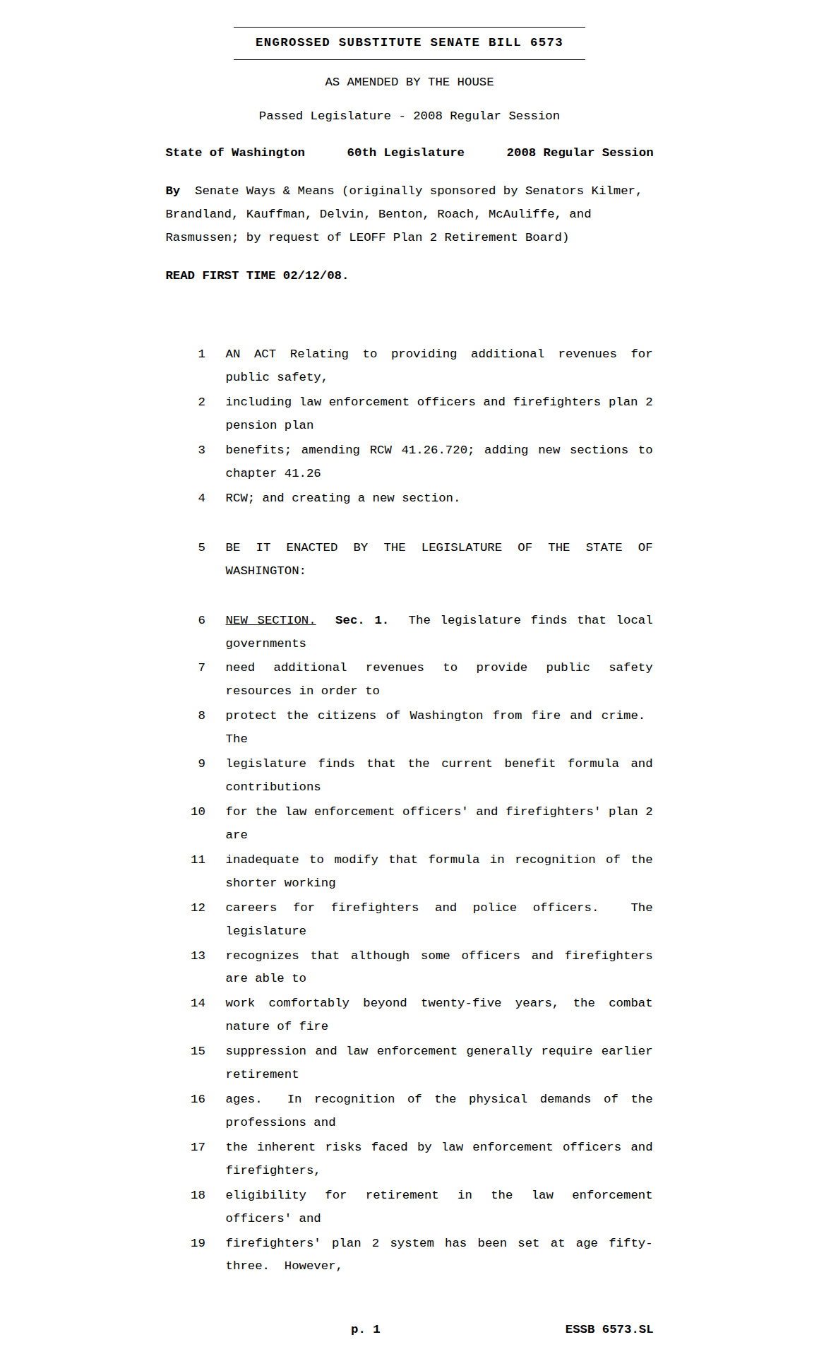ENGROSSED SUBSTITUTE SENATE BILL 6573
AS AMENDED BY THE HOUSE
Passed Legislature - 2008 Regular Session
State of Washington 60th Legislature 2008 Regular Session
By Senate Ways & Means (originally sponsored by Senators Kilmer, Brandland, Kauffman, Delvin, Benton, Roach, McAuliffe, and Rasmussen; by request of LEOFF Plan 2 Retirement Board)
READ FIRST TIME 02/12/08.
| 1 | AN ACT Relating to providing additional revenues for public safety, |
| 2 | including law enforcement officers and firefighters plan 2 pension plan |
| 3 | benefits; amending RCW 41.26.720; adding new sections to chapter 41.26 |
| 4 | RCW; and creating a new section. |
| 5 | BE IT ENACTED BY THE LEGISLATURE OF THE STATE OF WASHINGTON: |
| 6 | NEW SECTION. Sec. 1. The legislature finds that local governments |
| 7 | need additional revenues to provide public safety resources in order to |
| 8 | protect the citizens of Washington from fire and crime. The |
| 9 | legislature finds that the current benefit formula and contributions |
| 10 | for the law enforcement officers' and firefighters' plan 2 are |
| 11 | inadequate to modify that formula in recognition of the shorter working |
| 12 | careers for firefighters and police officers. The legislature |
| 13 | recognizes that although some officers and firefighters are able to |
| 14 | work comfortably beyond twenty-five years, the combat nature of fire |
| 15 | suppression and law enforcement generally require earlier retirement |
| 16 | ages. In recognition of the physical demands of the professions and |
| 17 | the inherent risks faced by law enforcement officers and firefighters, |
| 18 | eligibility for retirement in the law enforcement officers' and |
| 19 | firefighters' plan 2 system has been set at age fifty-three. However, |
p. 1 ESSB 6573.SL